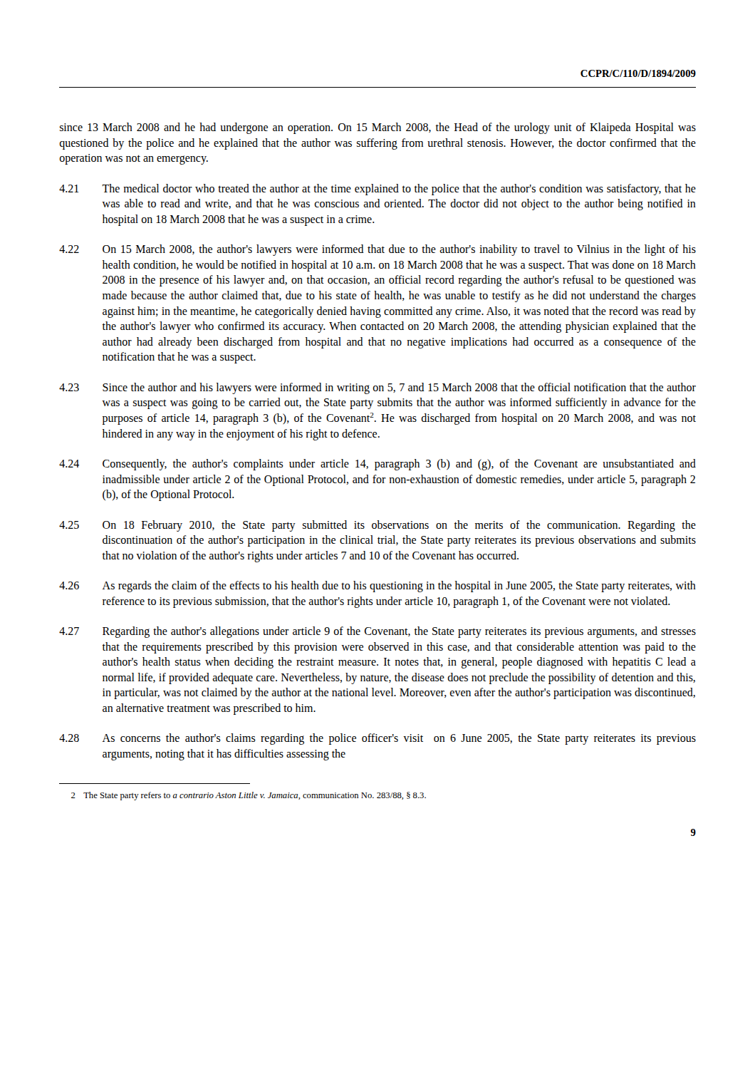CCPR/C/110/D/1894/2009
since 13 March 2008 and he had undergone an operation. On 15 March 2008, the Head of the urology unit of Klaipeda Hospital was questioned by the police and he explained that the author was suffering from urethral stenosis. However, the doctor confirmed that the operation was not an emergency.
4.21
The medical doctor who treated the author at the time explained to the police that the author's condition was satisfactory, that he was able to read and write, and that he was conscious and oriented. The doctor did not object to the author being notified in hospital on 18 March 2008 that he was a suspect in a crime.
4.22
On 15 March 2008, the author's lawyers were informed that due to the author's inability to travel to Vilnius in the light of his health condition, he would be notified in hospital at 10 a.m. on 18 March 2008 that he was a suspect. That was done on 18 March 2008 in the presence of his lawyer and, on that occasion, an official record regarding the author's refusal to be questioned was made because the author claimed that, due to his state of health, he was unable to testify as he did not understand the charges against him; in the meantime, he categorically denied having committed any crime. Also, it was noted that the record was read by the author's lawyer who confirmed its accuracy. When contacted on 20 March 2008, the attending physician explained that the author had already been discharged from hospital and that no negative implications had occurred as a consequence of the notification that he was a suspect.
4.23
Since the author and his lawyers were informed in writing on 5, 7 and 15 March 2008 that the official notification that the author was a suspect was going to be carried out, the State party submits that the author was informed sufficiently in advance for the purposes of article 14, paragraph 3 (b), of the Covenant2. He was discharged from hospital on 20 March 2008, and was not hindered in any way in the enjoyment of his right to defence.
4.24
Consequently, the author's complaints under article 14, paragraph 3 (b) and (g), of the Covenant are unsubstantiated and inadmissible under article 2 of the Optional Protocol, and for non-exhaustion of domestic remedies, under article 5, paragraph 2 (b), of the Optional Protocol.
4.25
On 18 February 2010, the State party submitted its observations on the merits of the communication. Regarding the discontinuation of the author's participation in the clinical trial, the State party reiterates its previous observations and submits that no violation of the author's rights under articles 7 and 10 of the Covenant has occurred.
4.26
As regards the claim of the effects to his health due to his questioning in the hospital in June 2005, the State party reiterates, with reference to its previous submission, that the author's rights under article 10, paragraph 1, of the Covenant were not violated.
4.27
Regarding the author's allegations under article 9 of the Covenant, the State party reiterates its previous arguments, and stresses that the requirements prescribed by this provision were observed in this case, and that considerable attention was paid to the author's health status when deciding the restraint measure. It notes that, in general, people diagnosed with hepatitis C lead a normal life, if provided adequate care. Nevertheless, by nature, the disease does not preclude the possibility of detention and this, in particular, was not claimed by the author at the national level. Moreover, even after the author's participation was discontinued, an alternative treatment was prescribed to him.
4.28
As concerns the author's claims regarding the police officer's visit on 6 June 2005, the State party reiterates its previous arguments, noting that it has difficulties assessing the
2
The State party refers to a contrario Aston Little v. Jamaica, communication No. 283/88, § 8.3.
9